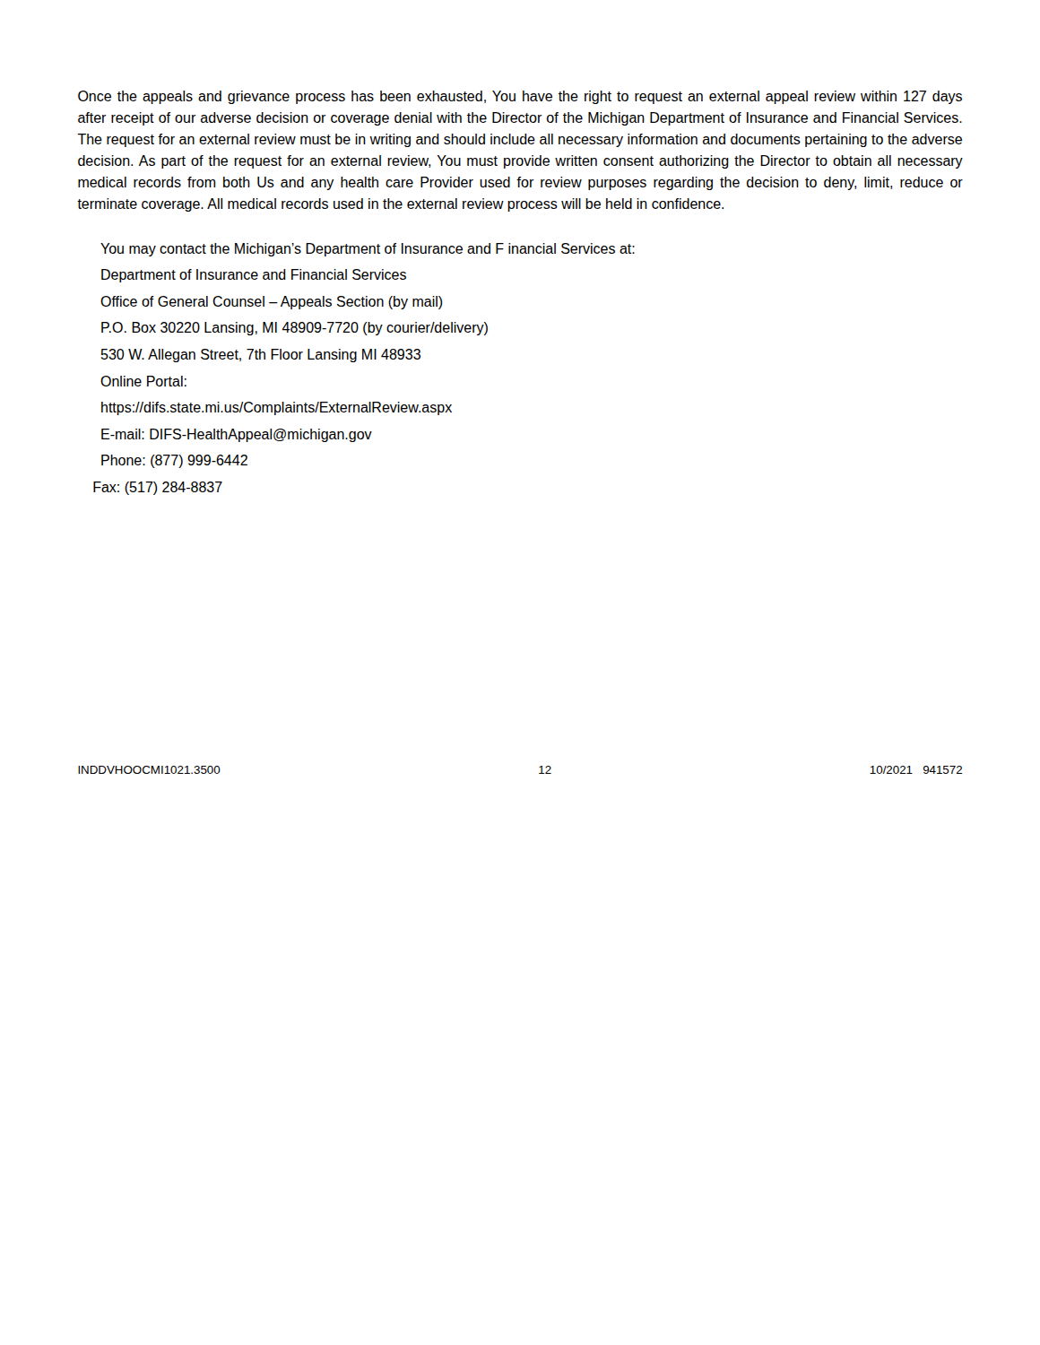Once the appeals and grievance process has been exhausted, You have the right to request an external appeal review within 127 days after receipt of our adverse decision or coverage denial with the Director of the Michigan Department of Insurance and Financial Services. The request for an external review must be in writing and should include all necessary information and documents pertaining to the adverse decision. As part of the request for an external review, You must provide written consent authorizing the Director to obtain all necessary medical records from both Us and any health care Provider used for review purposes regarding the decision to deny, limit, reduce or terminate coverage. All medical records used in the external review process will be held in confidence.
You may contact the Michigan’s Department of Insurance and F inancial Services at:
Department of Insurance and Financial Services
Office of General Counsel – Appeals Section (by mail)
P.O. Box 30220 Lansing, MI 48909-7720 (by courier/delivery)
530 W. Allegan Street, 7th Floor Lansing MI 48933
Online Portal:
https://difs.state.mi.us/Complaints/ExternalReview.aspx
E-mail: DIFS-HealthAppeal@michigan.gov
Phone: (877) 999-6442
Fax: (517) 284-8837
INDDVHOOCMI1021.3500 12 10/2021 941572